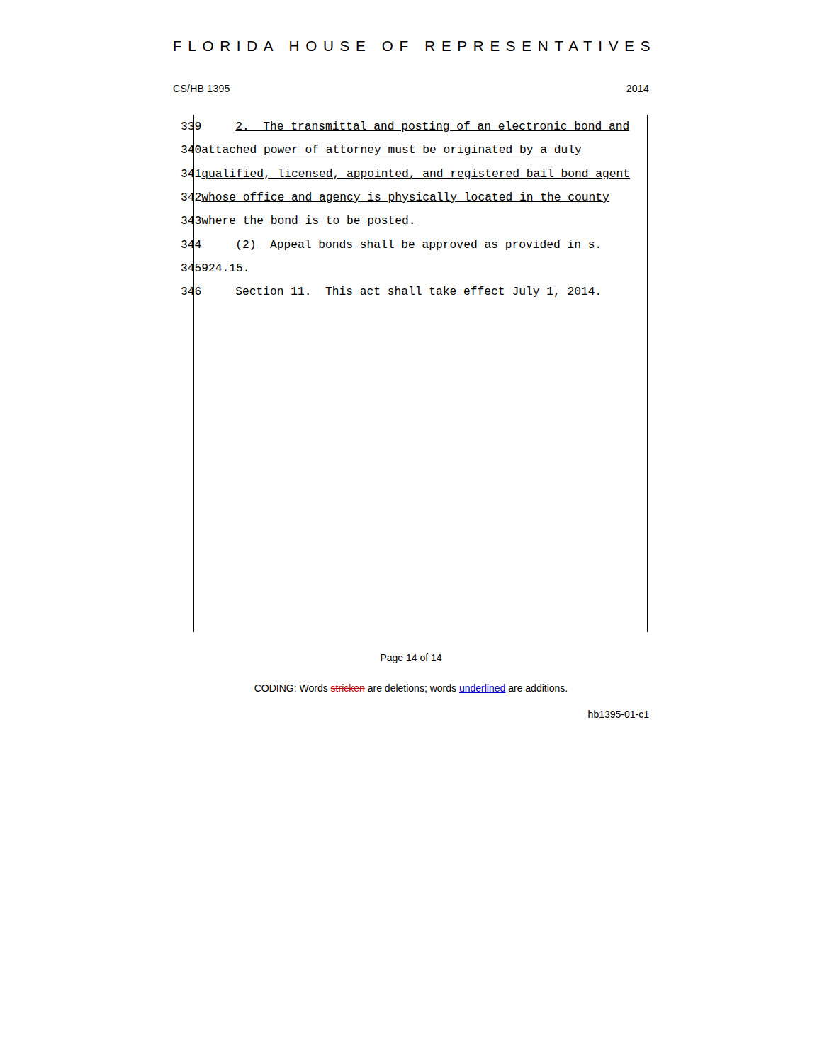FLORIDA HOUSE OF REPRESENTATIVES
CS/HB 1395 2014
| 339 | 2. The transmittal and posting of an electronic bond and |
| 340 | attached power of attorney must be originated by a duly |
| 341 | qualified, licensed, appointed, and registered bail bond agent |
| 342 | whose office and agency is physically located in the county |
| 343 | where the bond is to be posted. |
| 344 | (2) Appeal bonds shall be approved as provided in s. |
| 345 | 924.15. |
| 346 | Section 11. This act shall take effect July 1, 2014. |
Page 14 of 14
CODING: Words stricken are deletions; words underlined are additions.
hb1395-01-c1